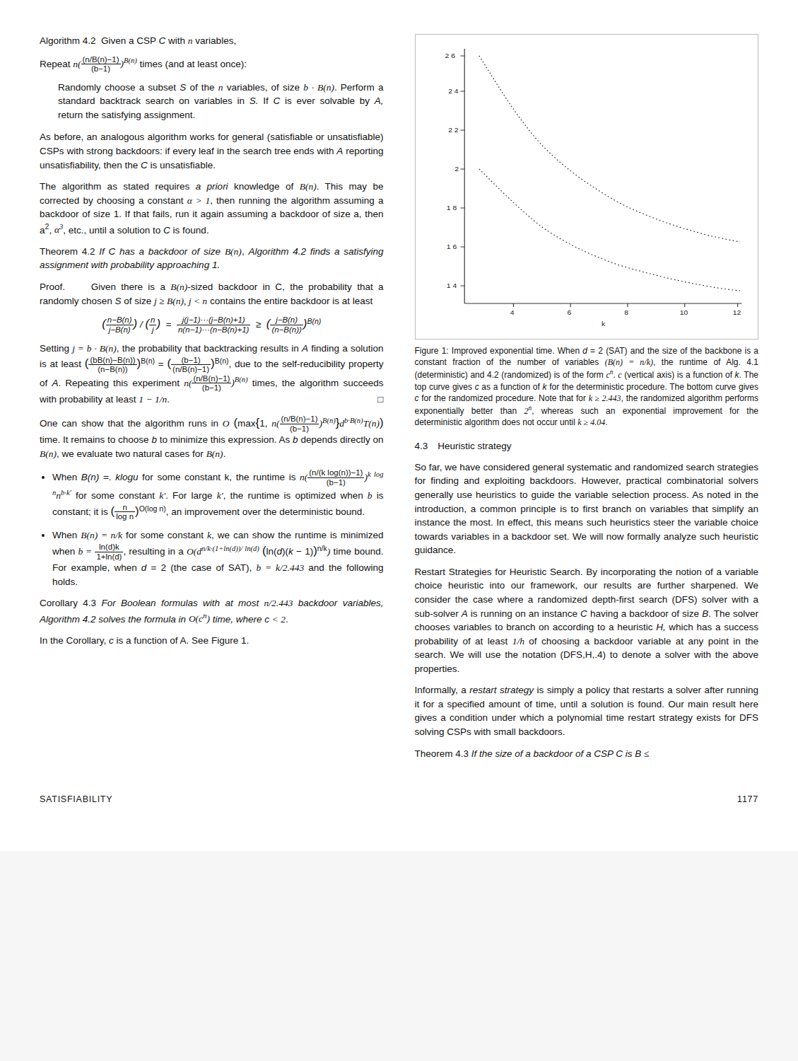Algorithm 4.2 Given a CSP C with n variables,
Repeat n((n/B(n)−1)(b−1))B(n) times (and at least once):
Randomly choose a subset S of the n variables, of size b · B(n). Perform a standard backtrack search on variables in S. If C is ever solvable by A, return the satisfying assignment.
As before, an analogous algorithm works for general (satisfiable or unsatisfiable) CSPs with strong backdoors: if every leaf in the search tree ends with A reporting unsatisfiability, then the C is unsatisfiable.
The algorithm as stated requires a priori knowledge of B(n). This may be corrected by choosing a constant α > 1, then running the algorithm assuming a backdoor of size 1. If that fails, run it again assuming a backdoor of size a, then a2, α3, etc., until a solution to C is found.
Theorem 4.2 If C has a backdoor of size B(n), Algorithm 4.2 finds a satisfying assignment with probability approaching 1.
Proof. Given there is a B(n)-sized backdoor in C, the probability that a randomly chosen S of size j ≥ B(n), j < n contains the entire backdoor is at least
(n−B(n) j−B(n)) / (nj) = j(j−1)···(j−B(n)+1) n(n−1)···(n−B(n)+1) ≥ (j−B(n)(n−B(n)))B(n)
Setting j = b · B(n), the probability that backtracking results in A finding a solution is at least ((bB(n)−B(n))(n−B(n)))B(n) = ((b−1)(n/B(n)−1))B(n), due to the self-reducibility property of A. Repeating this experiment n((n/B(n)−1)(b−1))B(n) times, the algorithm succeeds with probability at least 1 − 1/n. □
One can show that the algorithm runs in O (max{1, n((n/B(n)−1)(b−1))B(n)}db·B(n)T(n)) time. It remains to choose b to minimize this expression. As b depends directly on B(n), we evaluate two natural cases for B(n).
When B(n) =. klogu for some constant k, the runtime is n((n/(k log(n))−1)(b−1))k log nnb·k′ for some constant k′. For large k′, the runtime is optimized when b is constant; it is (nlog n)O(log n), an improvement over the deterministic bound.
When B(n) = n/k for some constant k, we can show the runtime is minimized when b = ln(d)k 1+ln(d), resulting in a O(dn/k·(1+ln(d))/ ln(d) (ln(d)(k − 1))n/k) time bound. For example, when d = 2 (the case of SAT), b = k/2.443 and the following holds.
Corollary 4.3 For Boolean formulas with at most n/2.443 backdoor variables, Algorithm 4.2 solves the formula in O(cn) time, where c < 2.
In the Corollary, c is a function of A. See Figure 1.
2 6 2 4 2 2 2 1 8 1 6 1 4 4 6 8 10 12 k
Figure 1: Improved exponential time. When d = 2 (SAT) and the size of the backbone is a constant fraction of the number of variables (B(n) = n/k), the runtime of Alg. 4.1 (deterministic) and 4.2 (randomized) is of the form cn. c (vertical axis) is a function of k. The top curve gives c as a function of k for the deterministic procedure. The bottom curve gives c for the randomized procedure. Note that for k ≥ 2.443, the randomized algorithm performs exponentially better than 2n, whereas such an exponential improvement for the deterministic algorithm does not occur until k ≥ 4.04.
4.3 Heuristic strategy
So far, we have considered general systematic and randomized search strategies for finding and exploiting backdoors. However, practical combinatorial solvers generally use heuristics to guide the variable selection process. As noted in the introduction, a common principle is to first branch on variables that simplify an instance the most. In effect, this means such heuristics steer the variable choice towards variables in a backdoor set. We will now formally analyze such heuristic guidance.
Restart Strategies for Heuristic Search. By incorporating the notion of a variable choice heuristic into our framework, our results are further sharpened. We consider the case where a randomized depth-first search (DFS) solver with a sub-solver A is running on an instance C having a backdoor of size B. The solver chooses variables to branch on according to a heuristic H, which has a success probability of at least 1/h of choosing a backdoor variable at any point in the search. We will use the notation (DFS,H,.4) to denote a solver with the above properties.
Informally, a restart strategy is simply a policy that restarts a solver after running it for a specified amount of time, until a solution is found. Our main result here gives a condition under which a polynomial time restart strategy exists for DFS solving CSPs with small backdoors.
Theorem 4.3 If the size of a backdoor of a CSP C is B ≤
SATISFIABILITY 1177